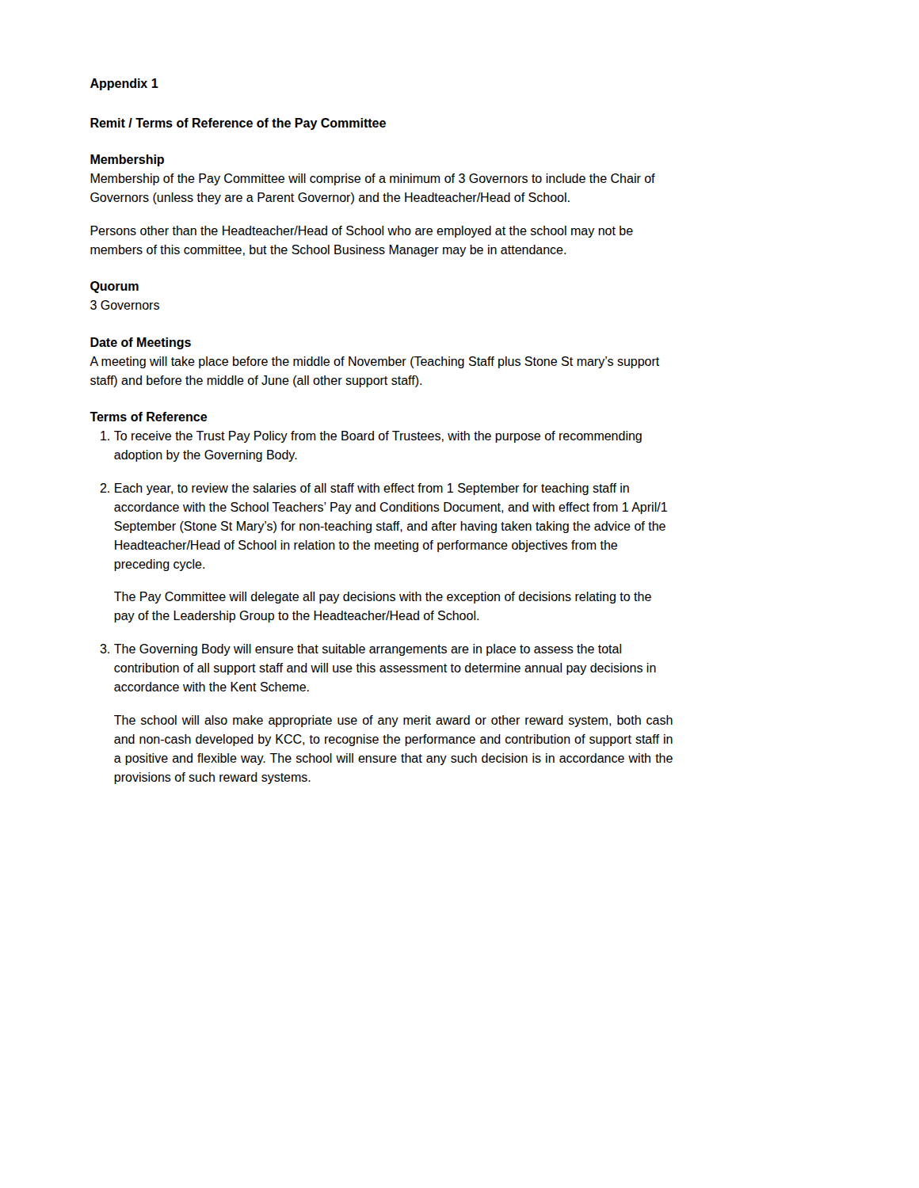Appendix 1
Remit / Terms of Reference of the Pay Committee
Membership
Membership of the Pay Committee will comprise of a minimum of 3 Governors to include the Chair of Governors (unless they are a Parent Governor) and the Headteacher/Head of School.
Persons other than the Headteacher/Head of School who are employed at the school may not be members of this committee, but the School Business Manager may be in attendance.
Quorum
3 Governors
Date of Meetings
A meeting will take place before the middle of November (Teaching Staff plus Stone St mary’s support staff) and before the middle of June (all other support staff).
Terms of Reference
To receive the Trust Pay Policy from the Board of Trustees, with the purpose of recommending adoption by the Governing Body.
Each year, to review the salaries of all staff with effect from 1 September for teaching staff in accordance with the School Teachers’ Pay and Conditions Document, and with effect from 1 April/1 September (Stone St Mary’s) for non-teaching staff, and after having taken taking the advice of the Headteacher/Head of School in relation to the meeting of performance objectives from the preceding cycle.
The Pay Committee will delegate all pay decisions with the exception of decisions relating to the pay of the Leadership Group to the Headteacher/Head of School.
The Governing Body will ensure that suitable arrangements are in place to assess the total contribution of all support staff and will use this assessment to determine annual pay decisions in accordance with the Kent Scheme.
The school will also make appropriate use of any merit award or other reward system, both cash and non-cash developed by KCC, to recognise the performance and contribution of support staff in a positive and flexible way. The school will ensure that any such decision is in accordance with the provisions of such reward systems.